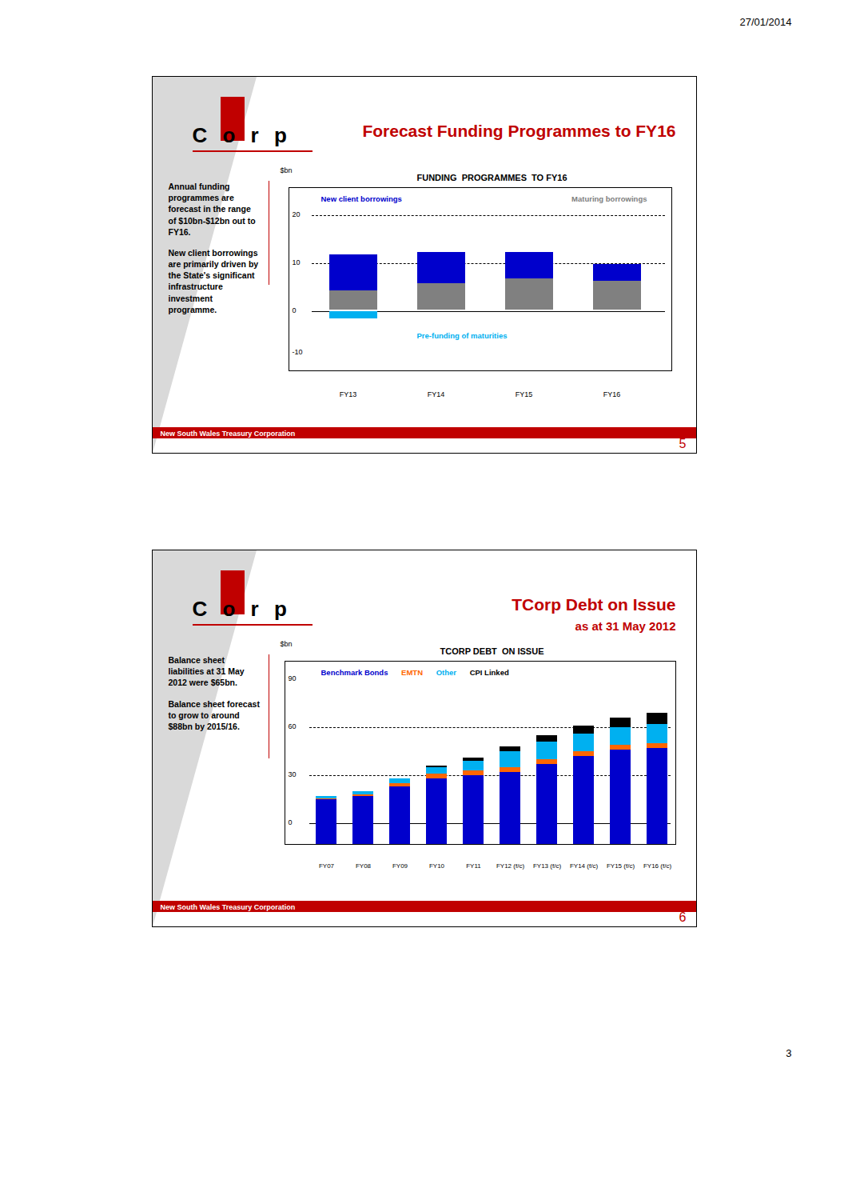27/01/2014
C o r p
Forecast Funding Programmes to FY16
Annual funding programmes are forecast in the range of $10bn-$12bn out to FY16.
New client borrowings are primarily driven by the State's significant infrastructure investment programme.
$bn
FUNDING PROGRAMMES TO FY16
New client borrowings
Maturing borrowings
Pre-funding of maturities
20
10
0
-10
FY13 FY14 FY15 FY16
New South Wales Treasury Corporation
5
C o r p
TCorp Debt on Issue
as at 31 May 2012
Balance sheet liabilities at 31 May 2012 were $65bn.
Balance sheet forecast to grow to around $88bn by 2015/16.
$bn
TCORP DEBT ON ISSUE
Benchmark Bonds EMTN Other CPI Linked
90
60
30
0
FY07 FY08 FY09 FY10 FY11 FY12 (f/c) FY13 (f/c) FY14 (f/c) FY15 (f/c) FY16 (f/c)
New South Wales Treasury Corporation
6
3